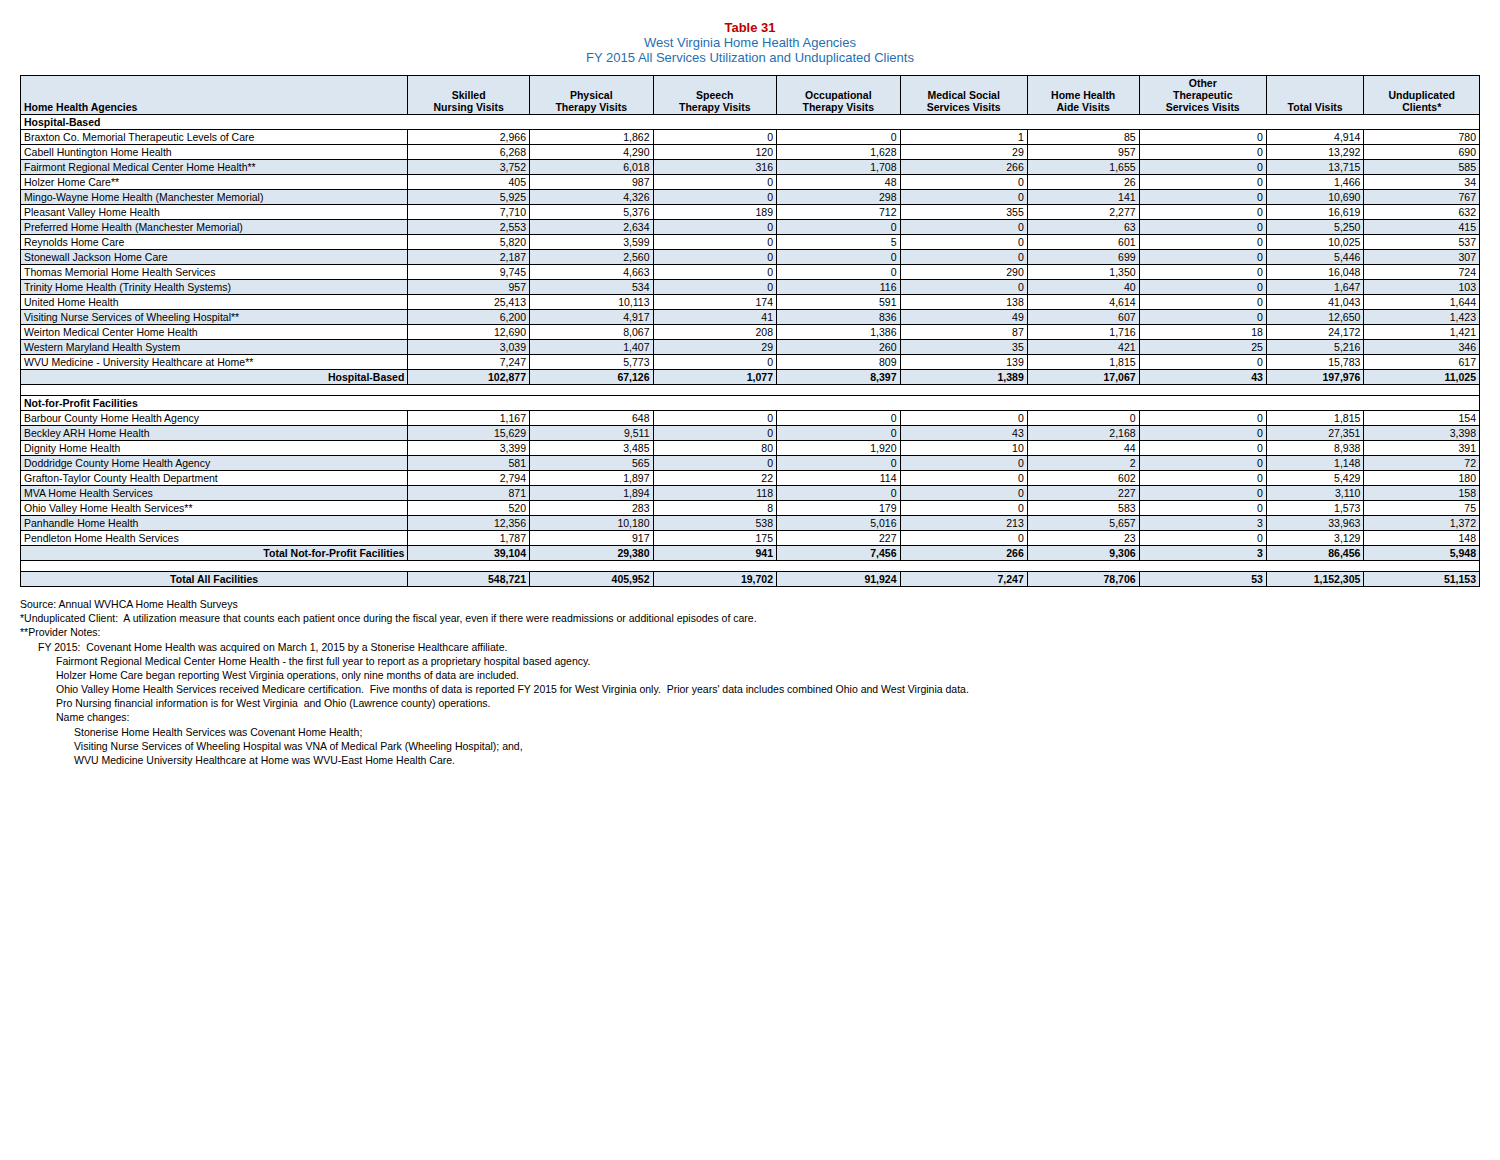Table 31
West Virginia Home Health Agencies
FY 2015 All Services Utilization and Unduplicated Clients
| Home Health Agencies | Skilled Nursing Visits | Physical Therapy Visits | Speech Therapy Visits | Occupational Therapy Visits | Medical Social Services Visits | Home Health Aide Visits | Other Therapeutic Services Visits | Total Visits | Unduplicated Clients* |
| --- | --- | --- | --- | --- | --- | --- | --- | --- | --- |
| Hospital-Based |
| Braxton Co. Memorial Therapeutic Levels of Care | 2,966 | 1,862 | 0 | 0 | 1 | 85 | 0 | 4,914 | 780 |
| Cabell Huntington Home Health | 6,268 | 4,290 | 120 | 1,628 | 29 | 957 | 0 | 13,292 | 690 |
| Fairmont Regional Medical Center Home Health** | 3,752 | 6,018 | 316 | 1,708 | 266 | 1,655 | 0 | 13,715 | 585 |
| Holzer Home Care** | 405 | 987 | 0 | 48 | 0 | 26 | 0 | 1,466 | 34 |
| Mingo-Wayne Home Health (Manchester Memorial) | 5,925 | 4,326 | 0 | 298 | 0 | 141 | 0 | 10,690 | 767 |
| Pleasant Valley Home Health | 7,710 | 5,376 | 189 | 712 | 355 | 2,277 | 0 | 16,619 | 632 |
| Preferred Home Health (Manchester Memorial) | 2,553 | 2,634 | 0 | 0 | 0 | 63 | 0 | 5,250 | 415 |
| Reynolds Home Care | 5,820 | 3,599 | 0 | 5 | 0 | 601 | 0 | 10,025 | 537 |
| Stonewall Jackson Home Care | 2,187 | 2,560 | 0 | 0 | 0 | 699 | 0 | 5,446 | 307 |
| Thomas Memorial Home Health Services | 9,745 | 4,663 | 0 | 0 | 290 | 1,350 | 0 | 16,048 | 724 |
| Trinity Home Health (Trinity Health Systems) | 957 | 534 | 0 | 116 | 0 | 40 | 0 | 1,647 | 103 |
| United Home Health | 25,413 | 10,113 | 174 | 591 | 138 | 4,614 | 0 | 41,043 | 1,644 |
| Visiting Nurse Services of Wheeling Hospital** | 6,200 | 4,917 | 41 | 836 | 49 | 607 | 0 | 12,650 | 1,423 |
| Weirton Medical Center Home Health | 12,690 | 8,067 | 208 | 1,386 | 87 | 1,716 | 18 | 24,172 | 1,421 |
| Western Maryland Health System | 3,039 | 1,407 | 29 | 260 | 35 | 421 | 25 | 5,216 | 346 |
| WVU Medicine - University Healthcare at Home** | 7,247 | 5,773 | 0 | 809 | 139 | 1,815 | 0 | 15,783 | 617 |
| Hospital-Based | 102,877 | 67,126 | 1,077 | 8,397 | 1,389 | 17,067 | 43 | 197,976 | 11,025 |
| Not-for-Profit Facilities |
| Barbour County Home Health Agency | 1,167 | 648 | 0 | 0 | 0 | 0 | 0 | 1,815 | 154 |
| Beckley ARH Home Health | 15,629 | 9,511 | 0 | 0 | 43 | 2,168 | 0 | 27,351 | 3,398 |
| Dignity Home Health | 3,399 | 3,485 | 80 | 1,920 | 10 | 44 | 0 | 8,938 | 391 |
| Doddridge County Home Health Agency | 581 | 565 | 0 | 0 | 0 | 2 | 0 | 1,148 | 72 |
| Grafton-Taylor County Health Department | 2,794 | 1,897 | 22 | 114 | 0 | 602 | 0 | 5,429 | 180 |
| MVA Home Health Services | 871 | 1,894 | 118 | 0 | 0 | 227 | 0 | 3,110 | 158 |
| Ohio Valley Home Health Services** | 520 | 283 | 8 | 179 | 0 | 583 | 0 | 1,573 | 75 |
| Panhandle Home Health | 12,356 | 10,180 | 538 | 5,016 | 213 | 5,657 | 3 | 33,963 | 1,372 |
| Pendleton Home Health Services | 1,787 | 917 | 175 | 227 | 0 | 23 | 0 | 3,129 | 148 |
| Total Not-for-Profit Facilities | 39,104 | 29,380 | 941 | 7,456 | 266 | 9,306 | 3 | 86,456 | 5,948 |
| Total All Facilities | 548,721 | 405,952 | 19,702 | 91,924 | 7,247 | 78,706 | 53 | 1,152,305 | 51,153 |
Source: Annual WVHCA Home Health Surveys
*Unduplicated Client: A utilization measure that counts each patient once during the fiscal year, even if there were readmissions or additional episodes of care.
**Provider Notes:
FY 2015: Covenant Home Health was acquired on March 1, 2015 by a Stonerise Healthcare affiliate.
Fairmont Regional Medical Center Home Health - the first full year to report as a proprietary hospital based agency.
Holzer Home Care began reporting West Virginia operations, only nine months of data are included.
Ohio Valley Home Health Services received Medicare certification. Five months of data is reported FY 2015 for West Virginia only. Prior years' data includes combined Ohio and West Virginia data.
Pro Nursing financial information is for West Virginia and Ohio (Lawrence county) operations.
Name changes:
Stonerise Home Health Services was Covenant Home Health;
Visiting Nurse Services of Wheeling Hospital was VNA of Medical Park (Wheeling Hospital); and,
WVU Medicine University Healthcare at Home was WVU-East Home Health Care.